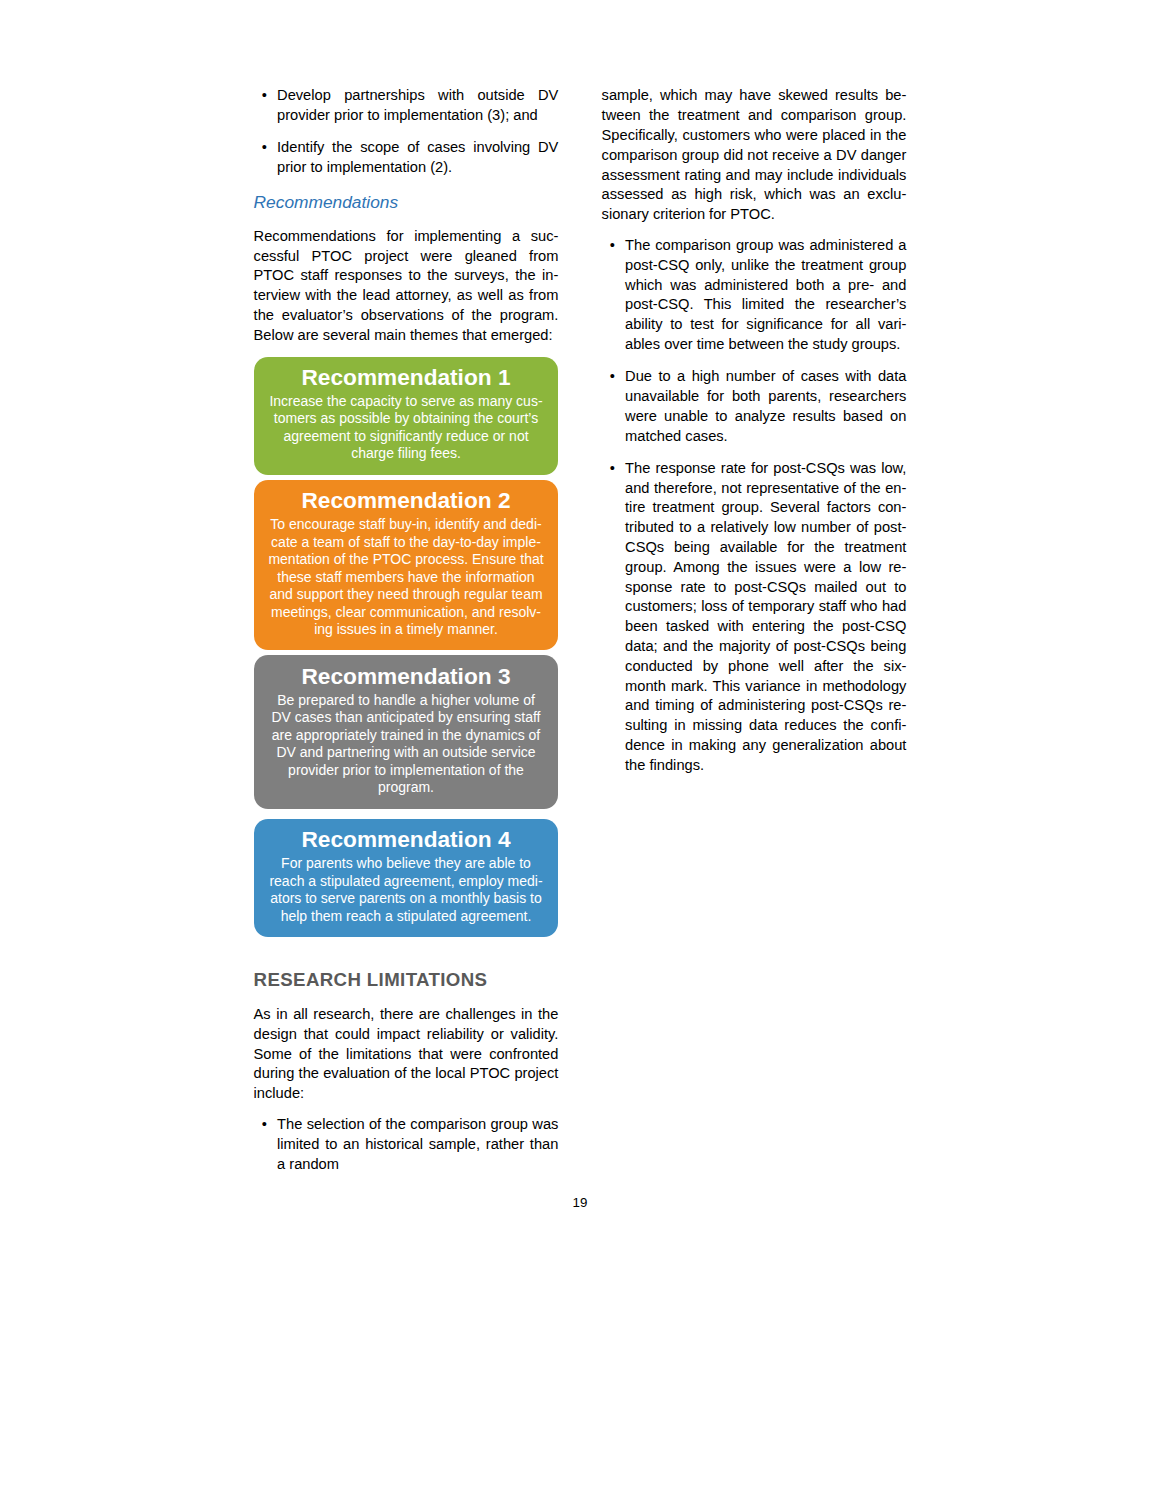Develop partnerships with outside DV provider prior to implementation (3); and
Identify the scope of cases involving DV prior to implementation (2).
Recommendations
Recommendations for implementing a successful PTOC project were gleaned from PTOC staff responses to the surveys, the interview with the lead attorney, as well as from the evaluator’s observations of the program. Below are several main themes that emerged:
Recommendation 1
Increase the capacity to serve as many customers as possible by obtaining the court’s agreement to significantly reduce or not charge filing fees.
Recommendation 2
To encourage staff buy-in, identify and dedicate a team of staff to the day-to-day implementation of the PTOC process. Ensure that these staff members have the information and support they need through regular team meetings, clear communication, and resolving issues in a timely manner.
Recommendation 3
Be prepared to handle a higher volume of DV cases than anticipated by ensuring staff are appropriately trained in the dynamics of DV and partnering with an outside service provider prior to implementation of the program.
Recommendation 4
For parents who believe they are able to reach a stipulated agreement, employ mediators to serve parents on a monthly basis to help them reach a stipulated agreement.
Research Limitations
As in all research, there are challenges in the design that could impact reliability or validity. Some of the limitations that were confronted during the evaluation of the local PTOC project include:
The selection of the comparison group was limited to an historical sample, rather than a random
sample, which may have skewed results between the treatment and comparison group. Specifically, customers who were placed in the comparison group did not receive a DV danger assessment rating and may include individuals assessed as high risk, which was an exclusionary criterion for PTOC.
The comparison group was administered a post-CSQ only, unlike the treatment group which was administered both a pre- and post-CSQ. This limited the researcher’s ability to test for significance for all variables over time between the study groups.
Due to a high number of cases with data unavailable for both parents, researchers were unable to analyze results based on matched cases.
The response rate for post-CSQs was low, and therefore, not representative of the entire treatment group. Several factors contributed to a relatively low number of post-CSQs being available for the treatment group. Among the issues were a low response rate to post-CSQs mailed out to customers; loss of temporary staff who had been tasked with entering the post-CSQ data; and the majority of post-CSQs being conducted by phone well after the six-month mark. This variance in methodology and timing of administering post-CSQs resulting in missing data reduces the confidence in making any generalization about the findings.
19